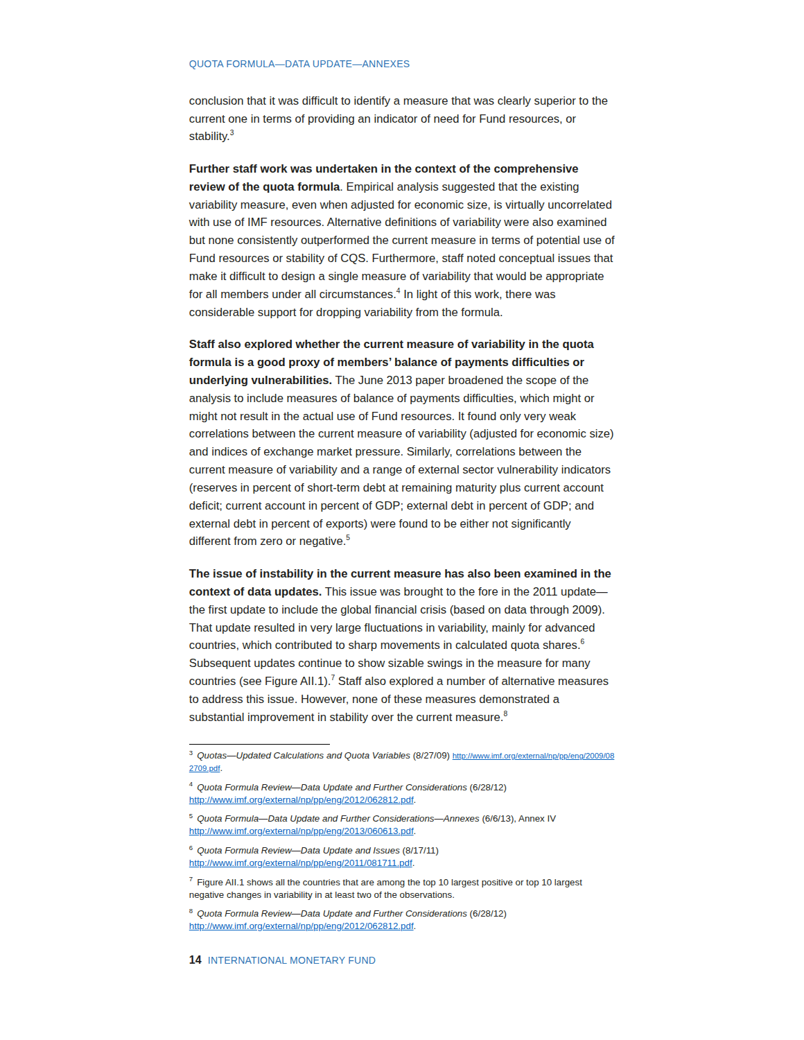QUOTA FORMULA—DATA UPDATE—ANNEXES
conclusion that it was difficult to identify a measure that was clearly superior to the current one in terms of providing an indicator of need for Fund resources, or stability.3
Further staff work was undertaken in the context of the comprehensive review of the quota formula. Empirical analysis suggested that the existing variability measure, even when adjusted for economic size, is virtually uncorrelated with use of IMF resources. Alternative definitions of variability were also examined but none consistently outperformed the current measure in terms of potential use of Fund resources or stability of CQS. Furthermore, staff noted conceptual issues that make it difficult to design a single measure of variability that would be appropriate for all members under all circumstances.4 In light of this work, there was considerable support for dropping variability from the formula.
Staff also explored whether the current measure of variability in the quota formula is a good proxy of members’ balance of payments difficulties or underlying vulnerabilities. The June 2013 paper broadened the scope of the analysis to include measures of balance of payments difficulties, which might or might not result in the actual use of Fund resources. It found only very weak correlations between the current measure of variability (adjusted for economic size) and indices of exchange market pressure. Similarly, correlations between the current measure of variability and a range of external sector vulnerability indicators (reserves in percent of short-term debt at remaining maturity plus current account deficit; current account in percent of GDP; external debt in percent of GDP; and external debt in percent of exports) were found to be either not significantly different from zero or negative.5
The issue of instability in the current measure has also been examined in the context of data updates. This issue was brought to the fore in the 2011 update—the first update to include the global financial crisis (based on data through 2009). That update resulted in very large fluctuations in variability, mainly for advanced countries, which contributed to sharp movements in calculated quota shares.6 Subsequent updates continue to show sizable swings in the measure for many countries (see Figure AII.1).7 Staff also explored a number of alternative measures to address this issue. However, none of these measures demonstrated a substantial improvement in stability over the current measure.8
3 Quotas—Updated Calculations and Quota Variables (8/27/09) http://www.imf.org/external/np/pp/eng/2009/082709.pdf.
4 Quota Formula Review—Data Update and Further Considerations (6/28/12)
http://www.imf.org/external/np/pp/eng/2012/062812.pdf.
5 Quota Formula—Data Update and Further Considerations—Annexes (6/6/13), Annex IV
http://www.imf.org/external/np/pp/eng/2013/060613.pdf.
6 Quota Formula Review—Data Update and Issues (8/17/11)
http://www.imf.org/external/np/pp/eng/2011/081711.pdf.
7 Figure AII.1 shows all the countries that are among the top 10 largest positive or top 10 largest negative changes in variability in at least two of the observations.
8 Quota Formula Review—Data Update and Further Considerations (6/28/12)
http://www.imf.org/external/np/pp/eng/2012/062812.pdf.
14 INTERNATIONAL MONETARY FUND